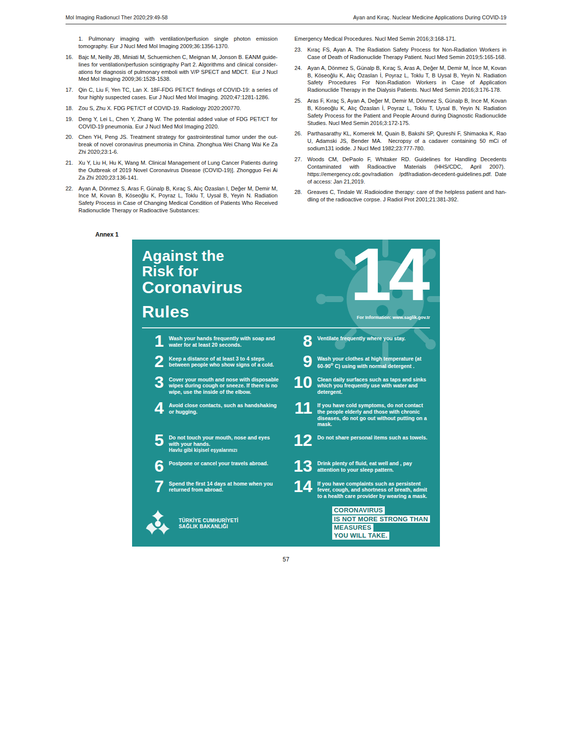Mol Imaging Radionucl Ther 2020;29:49-58
Ayan and Kıraç. Nuclear Medicine Applications During COVID-19
1. Pulmonary imaging with ventilation/perfusion single photon emission tomography. Eur J Nucl Med Mol Imaging 2009;36:1356-1370.
16. Bajc M, Neilly JB, Miniati M, Schuemichen C, Meignan M, Jonson B. EANM guidelines for ventilation/perfusion scintigraphy Part 2. Algorithms and clinical considerations for diagnosis of pulmonary emboli with V/P SPECT and MDCT. Eur J Nucl Med Mol Imaging 2009;36:1528-1538.
17. Qin C, Liu F, Yen TC, Lan X. 18F-FDG PET/CT findings of COVID-19: a series of four highly suspected cases. Eur J Nucl Med Mol Imaging. 2020;47:1281-1286.
18. Zou S, Zhu X. FDG PET/CT of COVID-19. Radiology 2020:200770.
19. Deng Y, Lei L, Chen Y, Zhang W. The potential added value of FDG PET/CT for COVID-19 pneumonia. Eur J Nucl Med Mol Imaging 2020.
20. Chen YH, Peng JS. Treatment strategy for gastrointestinal tumor under the outbreak of novel coronavirus pneumonia in China. Zhonghua Wei Chang Wai Ke Za Zhi 2020;23:1-6.
21. Xu Y, Liu H, Hu K, Wang M. Clinical Management of Lung Cancer Patients during the Outbreak of 2019 Novel Coronavirus Disease (COVID-19)]. Zhongguo Fei Ai Za Zhi 2020;23:136-141.
22. Ayan A, Dönmez S, Aras F, Günalp B, Kıraç S, Alıç Özaslan I, Değer M, Demir M, Ince M, Kovan B, Köseoğlu K, Poyraz L, Toklu T, Uysal B, Yeyin N. Radiation Safety Process in Case of Changing Medical Condition of Patients Who Received Radionuclide Therapy or Radioactive Substances:
Emergency Medical Procedures. Nucl Med Semin 2016;3:168-171.
23. Kıraç FS, Ayan A. The Radiation Safety Process for Non-Radiation Workers in Case of Death of Radionuclide Therapy Patient. Nucl Med Semin 2019;5:165-168.
24. Ayan A, Dönmez S, Günalp B, Kıraç S, Aras A, Değer M, Demir M, İnce M, Kovan B, Köseoğlu K, Alıç Özaslan İ, Poyraz L, Toklu T, B Uysal B, Yeyin N. Radiation Safety Procedures For Non-Radiation Workers in Case of Application Radionuclide Therapy in the Dialysis Patients. Nucl Med Semin 2016;3:176-178.
25. Aras F, Kıraç S, Ayan A, Değer M, Demir M, Dönmez S, Günalp B, Ince M, Kovan B, Köseoğlu K, Alıç Özaslan İ, Poyraz L, Toklu T, Uysal B, Yeyin N. Radiation Safety Process for the Patient and People Around during Diagnostic Radionuclide Studies. Nucl Med Semin 2016;3:172-175.
26. Parthasarathy KL, Komerek M, Quain B, Bakshi SP, Qureshi F, Shimaoka K, Rao U, Adamski JS, Bender MA. Necropsy of a cadaver containing 50 mCi of sodium131 iodide. J Nucl Med 1982;23:777-780.
27. Woods CM, DePaolo F, Whitaker RD. Guidelines for Handling Decedents Contaminated with Radioactive Materials (HHS/CDC, April 2007). https://emergency.cdc.gov/radiation /pdf/radiation-decedent-guidelines.pdf. Date of access: Jan 21,2019.
28. Greaves C, Tindale W. Radioiodine therapy: care of the helpless patient and handling of the radioactive corpse. J Radiol Prot 2001;21:381-392.
Annex 1
Against the
Risk for
Coronavirus
14
Rules
For Information: www.saglik.gov.tr
1
Wash your hands frequently with soap and water for at least 20 seconds.
8
Ventilate frequently where you stay.
2
Keep a distance of at least 3 to 4 steps between people who show signs of a cold.
9
Wash your clothes at high temperature (at 60-90o C) using with normal detergent .
3
Cover your mouth and nose with disposable wipes during cough or sneeze. If there is no wipe, use the inside of the elbow.
10
Clean daily surfaces such as taps and sinks which you frequently use with water and detergent.
4
Avoid close contacts, such as handshaking or hugging.
11
If you have cold symptoms, do not contact the people elderly and those with chronic diseases, do not go out without putting on a mask.
5
Do not touch your mouth, nose and eyes with your hands.Havlu gibi kişisel eşyalarınızı
12
Do not share personal items such as towels.
6
Postpone or cancel your travels abroad.
13
Drink plenty of fluid, eat well and , pay attention to your sleep pattern.
7
Spend the first 14 days at home when you returned from abroad.
14
If you have complaints such as persistent fever, cough, and shortness of breath, admit to a health care provider by wearing a mask.
TÜRKİYE CUMHURİYETİ
SAĞLIK BAKANLIĞI
CORONAVIRUS
IS NOT MORE STRONG THAN
MEASURES
YOU WILL TAKE.
57